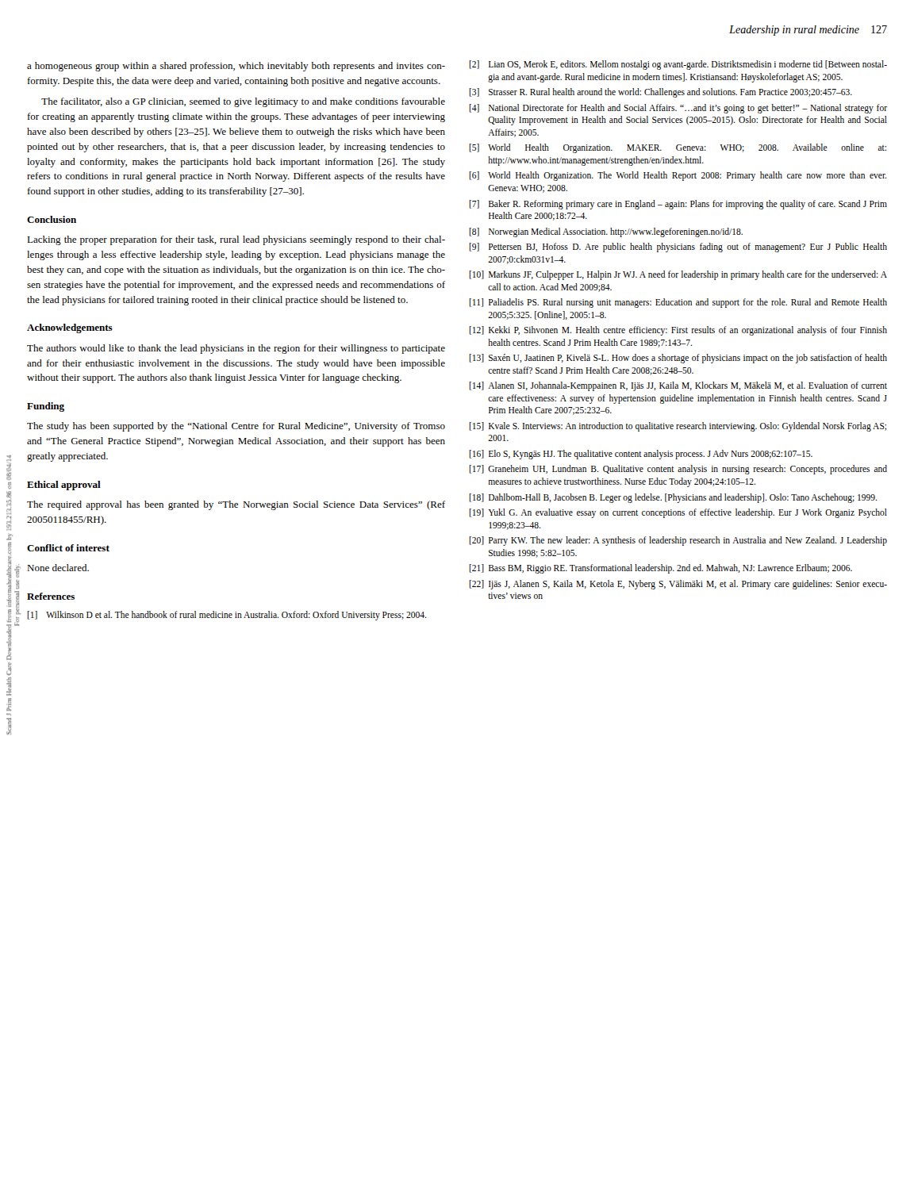Scand J Prim Health Care Downloaded from informahealthcare.com by 193.213.35.86 on 08/04/14 For personal use only.
Leadership in rural medicine 127
a homogeneous group within a shared profession, which inevitably both represents and invites conformity. Despite this, the data were deep and varied, containing both positive and negative accounts.
The facilitator, also a GP clinician, seemed to give legitimacy to and make conditions favourable for creating an apparently trusting climate within the groups. These advantages of peer interviewing have also been described by others [23–25]. We believe them to outweigh the risks which have been pointed out by other researchers, that is, that a peer discussion leader, by increasing tendencies to loyalty and conformity, makes the participants hold back important information [26]. The study refers to conditions in rural general practice in North Norway. Different aspects of the results have found support in other studies, adding to its transferability [27–30].
Conclusion
Lacking the proper preparation for their task, rural lead physicians seemingly respond to their challenges through a less effective leadership style, leading by exception. Lead physicians manage the best they can, and cope with the situation as individuals, but the organization is on thin ice. The chosen strategies have the potential for improvement, and the expressed needs and recommendations of the lead physicians for tailored training rooted in their clinical practice should be listened to.
Acknowledgements
The authors would like to thank the lead physicians in the region for their willingness to participate and for their enthusiastic involvement in the discussions. The study would have been impossible without their support. The authors also thank linguist Jessica Vinter for language checking.
Funding
The study has been supported by the “National Centre for Rural Medicine”, University of Tromso and “The General Practice Stipend”, Norwegian Medical Association, and their support has been greatly appreciated.
Ethical approval
The required approval has been granted by “The Norwegian Social Science Data Services” (Ref 20050118455/RH).
Conflict of interest
None declared.
References
[1] Wilkinson D et al. The handbook of rural medicine in Australia. Oxford: Oxford University Press; 2004.
[2] Lian OS, Merok E, editors. Mellom nostalgi og avant-garde. Distriktsmedisin i moderne tid [Between nostalgia and avant-garde. Rural medicine in modern times]. Kristiansand: Høyskoleforlaget AS; 2005.
[3] Strasser R. Rural health around the world: Challenges and solutions. Fam Practice 2003;20:457–63.
[4] National Directorate for Health and Social Affairs. “…and it’s going to get better!” – National strategy for Quality Improvement in Health and Social Services (2005–2015). Oslo: Directorate for Health and Social Affairs; 2005.
[5] World Health Organization. MAKER. Geneva: WHO; 2008. Available online at: http://www.who.int/management/strengthen/en/index.html.
[6] World Health Organization. The World Health Report 2008: Primary health care now more than ever. Geneva: WHO; 2008.
[7] Baker R. Reforming primary care in England – again: Plans for improving the quality of care. Scand J Prim Health Care 2000;18:72–4.
[8] Norwegian Medical Association. http://www.legeforeningen.no/id/18.
[9] Pettersen BJ, Hofoss D. Are public health physicians fading out of management? Eur J Public Health 2007;0:ckm031v1–4.
[10] Markuns JF, Culpepper L, Halpin Jr WJ. A need for leadership in primary health care for the underserved: A call to action. Acad Med 2009;84.
[11] Paliadelis PS. Rural nursing unit managers: Education and support for the role. Rural and Remote Health 2005;5:325. [Online], 2005:1–8.
[12] Kekki P, Sihvonen M. Health centre efficiency: First results of an organizational analysis of four Finnish health centres. Scand J Prim Health Care 1989;7:143–7.
[13] Saxén U, Jaatinen P, Kivelä S-L. How does a shortage of physicians impact on the job satisfaction of health centre staff? Scand J Prim Health Care 2008;26:248–50.
[14] Alanen SI, Johannala-Kemppainen R, Ijäs JJ, Kaila M, Klockars M, Mäkelä M, et al. Evaluation of current care effectiveness: A survey of hypertension guideline implementation in Finnish health centres. Scand J Prim Health Care 2007;25:232–6.
[15] Kvale S. Interviews: An introduction to qualitative research interviewing. Oslo: Gyldendal Norsk Forlag AS; 2001.
[16] Elo S, Kyngäs HJ. The qualitative content analysis process. J Adv Nurs 2008;62:107–15.
[17] Graneheim UH, Lundman B. Qualitative content analysis in nursing research: Concepts, procedures and measures to achieve trustworthiness. Nurse Educ Today 2004;24:105–12.
[18] Dahlbom-Hall B, Jacobsen B. Leger og ledelse. [Physicians and leadership]. Oslo: Tano Aschehoug; 1999.
[19] Yukl G. An evaluative essay on current conceptions of effective leadership. Eur J Work Organiz Psychol 1999;8:23–48.
[20] Parry KW. The new leader: A synthesis of leadership research in Australia and New Zealand. J Leadership Studies 1998; 5:82–105.
[21] Bass BM, Riggio RE. Transformational leadership. 2nd ed. Mahwah, NJ: Lawrence Erlbaum; 2006.
[22] Ijäs J, Alanen S, Kaila M, Ketola E, Nyberg S, Välimäki M, et al. Primary care guidelines: Senior executives’ views on